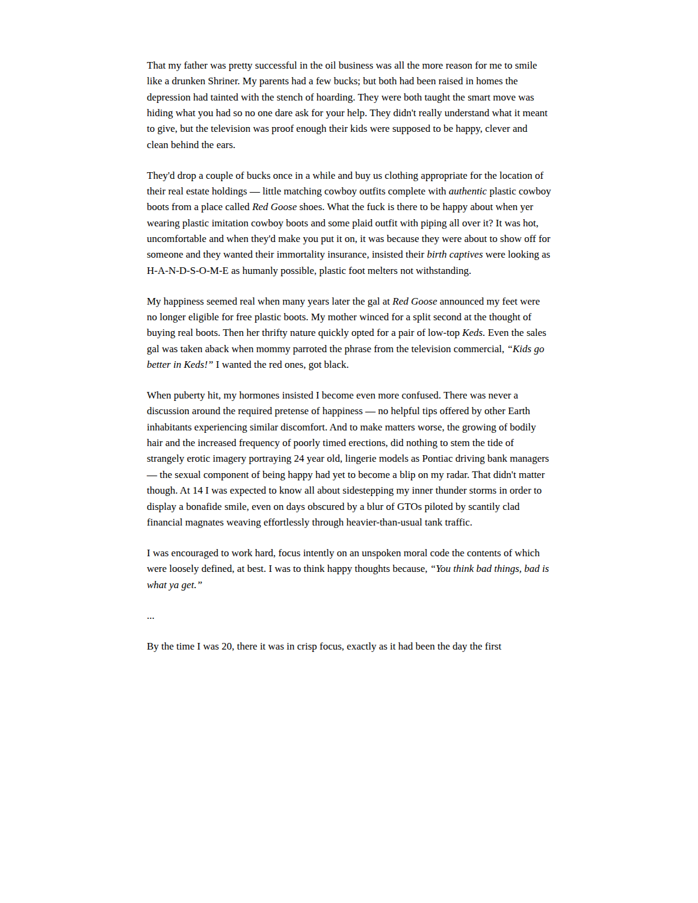That my father was pretty successful in the oil business was all the more reason for me to smile like a drunken Shriner. My parents had a few bucks; but both had been raised in homes the depression had tainted with the stench of hoarding. They were both taught the smart move was hiding what you had so no one dare ask for your help. They didn't really understand what it meant to give, but the television was proof enough their kids were supposed to be happy, clever and clean behind the ears.
They'd drop a couple of bucks once in a while and buy us clothing appropriate for the location of their real estate holdings — little matching cowboy outfits complete with authentic plastic cowboy boots from a place called Red Goose shoes. What the fuck is there to be happy about when yer wearing plastic imitation cowboy boots and some plaid outfit with piping all over it? It was hot, uncomfortable and when they'd make you put it on, it was because they were about to show off for someone and they wanted their immortality insurance, insisted their birth captives were looking as H-A-N-D-S-O-M-E as humanly possible, plastic foot melters not withstanding.
My happiness seemed real when many years later the gal at Red Goose announced my feet were no longer eligible for free plastic boots. My mother winced for a split second at the thought of buying real boots. Then her thrifty nature quickly opted for a pair of low-top Keds. Even the sales gal was taken aback when mommy parroted the phrase from the television commercial, “Kids go better in Keds!” I wanted the red ones, got black.
When puberty hit, my hormones insisted I become even more confused. There was never a discussion around the required pretense of happiness — no helpful tips offered by other Earth inhabitants experiencing similar discomfort. And to make matters worse, the growing of bodily hair and the increased frequency of poorly timed erections, did nothing to stem the tide of strangely erotic imagery portraying 24 year old, lingerie models as Pontiac driving bank managers — the sexual component of being happy had yet to become a blip on my radar. That didn't matter though. At 14 I was expected to know all about sidestepping my inner thunder storms in order to display a bonafide smile, even on days obscured by a blur of GTOs piloted by scantily clad financial magnates weaving effortlessly through heavier-than-usual tank traffic.
I was encouraged to work hard, focus intently on an unspoken moral code the contents of which were loosely defined, at best. I was to think happy thoughts because, “You think bad things, bad is what ya get.”
...
By the time I was 20, there it was in crisp focus, exactly as it had been the day the first